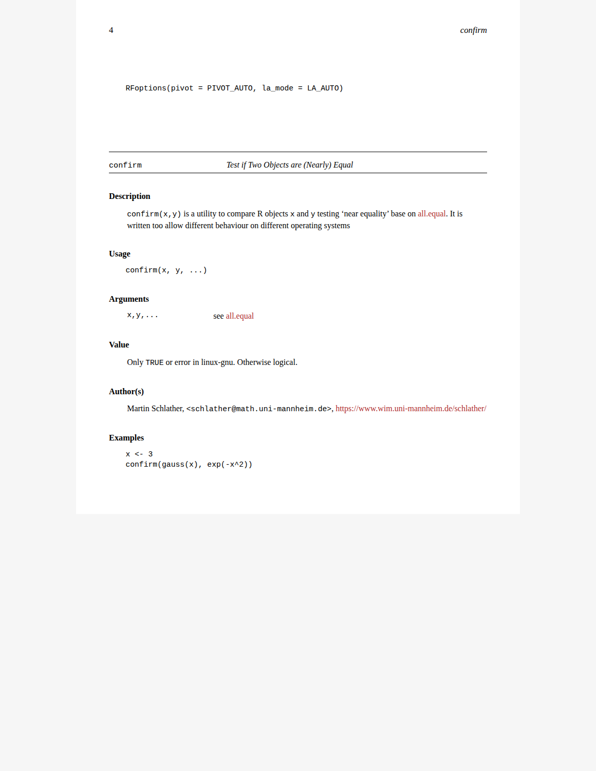4 confirm
RFoptions(pivot = PIVOT_AUTO, la_mode = LA_AUTO)
confirm Test if Two Objects are (Nearly) Equal
Description
confirm(x,y) is a utility to compare R objects x and y testing ‘near equality’ base on all.equal. It is written too allow different behaviour on different operating systems
Usage
confirm(x, y, ...)
Arguments
x,y,...
see all.equal
Value
Only TRUE or error in linux-gnu. Otherwise logical.
Author(s)
Martin Schlather, <schlather@math.uni-mannheim.de>, https://www.wim.uni-mannheim.de/schlather/
Examples
x <- 3
confirm(gauss(x), exp(-x^2))